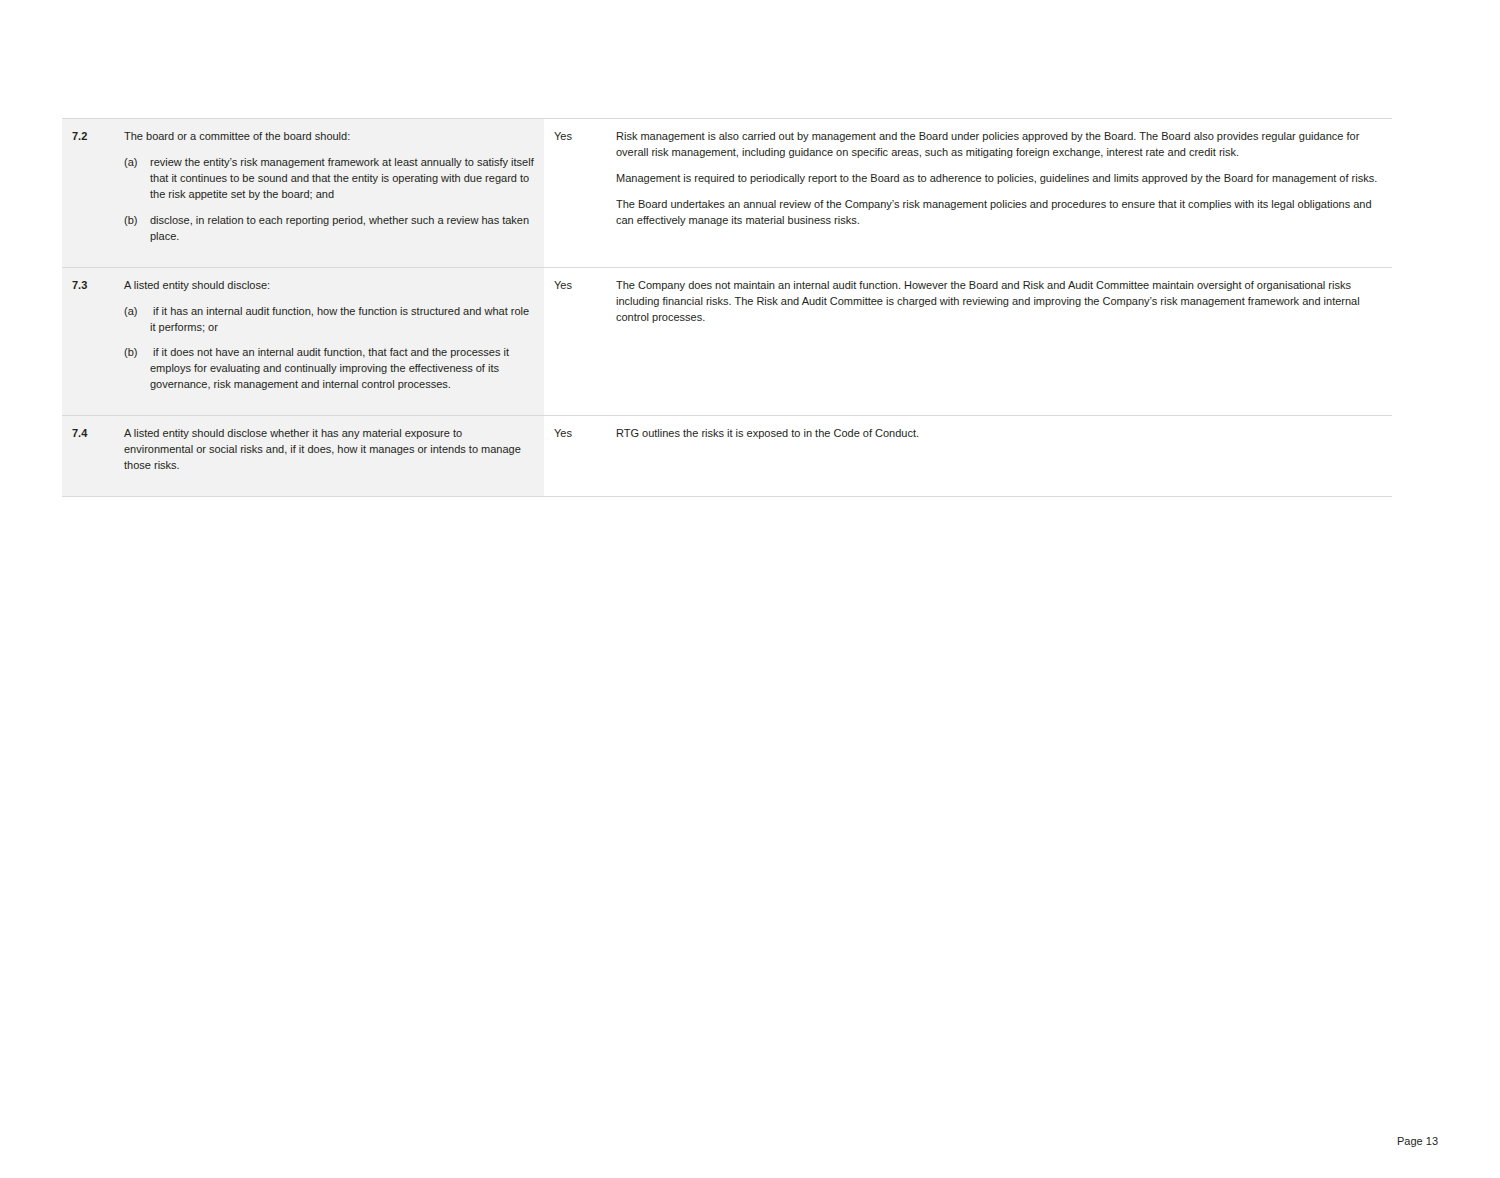| 7.2 | The board or a committee of the board should: (a) review the entity’s risk management framework at least annually to satisfy itself that it continues to be sound and that the entity is operating with due regard to the risk appetite set by the board; and (b) disclose, in relation to each reporting period, whether such a review has taken place. | Yes | Risk management is also carried out by management and the Board under policies approved by the Board. The Board also provides regular guidance for overall risk management, including guidance on specific areas, such as mitigating foreign exchange, interest rate and credit risk. Management is required to periodically report to the Board as to adherence to policies, guidelines and limits approved by the Board for management of risks. The Board undertakes an annual review of the Company’s risk management policies and procedures to ensure that it complies with its legal obligations and can effectively manage its material business risks. |
| 7.3 | A listed entity should disclose: (a) if it has an internal audit function, how the function is structured and what role it performs; or (b) if it does not have an internal audit function, that fact and the processes it employs for evaluating and continually improving the effectiveness of its governance, risk management and internal control processes. | Yes | The Company does not maintain an internal audit function. However the Board and Risk and Audit Committee maintain oversight of organisational risks including financial risks. The Risk and Audit Committee is charged with reviewing and improving the Company’s risk management framework and internal control processes. |
| 7.4 | A listed entity should disclose whether it has any material exposure to environmental or social risks and, if it does, how it manages or intends to manage those risks. | Yes | RTG outlines the risks it is exposed to in the Code of Conduct. |
Page 13